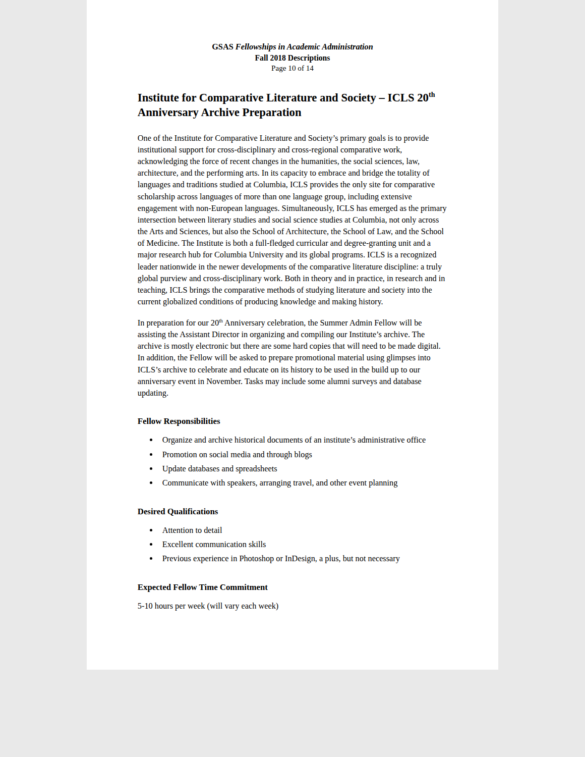GSAS Fellowships in Academic Administration
Fall 2018 Descriptions
Page 10 of 14
Institute for Comparative Literature and Society – ICLS 20th Anniversary Archive Preparation
One of the Institute for Comparative Literature and Society’s primary goals is to provide institutional support for cross-disciplinary and cross-regional comparative work, acknowledging the force of recent changes in the humanities, the social sciences, law, architecture, and the performing arts. In its capacity to embrace and bridge the totality of languages and traditions studied at Columbia, ICLS provides the only site for comparative scholarship across languages of more than one language group, including extensive engagement with non-European languages. Simultaneously, ICLS has emerged as the primary intersection between literary studies and social science studies at Columbia, not only across the Arts and Sciences, but also the School of Architecture, the School of Law, and the School of Medicine. The Institute is both a full-fledged curricular and degree-granting unit and a major research hub for Columbia University and its global programs. ICLS is a recognized leader nationwide in the newer developments of the comparative literature discipline: a truly global purview and cross-disciplinary work. Both in theory and in practice, in research and in teaching, ICLS brings the comparative methods of studying literature and society into the current globalized conditions of producing knowledge and making history.
In preparation for our 20th Anniversary celebration, the Summer Admin Fellow will be assisting the Assistant Director in organizing and compiling our Institute’s archive. The archive is mostly electronic but there are some hard copies that will need to be made digital. In addition, the Fellow will be asked to prepare promotional material using glimpses into ICLS’s archive to celebrate and educate on its history to be used in the build up to our anniversary event in November. Tasks may include some alumni surveys and database updating.
Fellow Responsibilities
Organize and archive historical documents of an institute’s administrative office
Promotion on social media and through blogs
Update databases and spreadsheets
Communicate with speakers, arranging travel, and other event planning
Desired Qualifications
Attention to detail
Excellent communication skills
Previous experience in Photoshop or InDesign, a plus, but not necessary
Expected Fellow Time Commitment
5-10 hours per week (will vary each week)